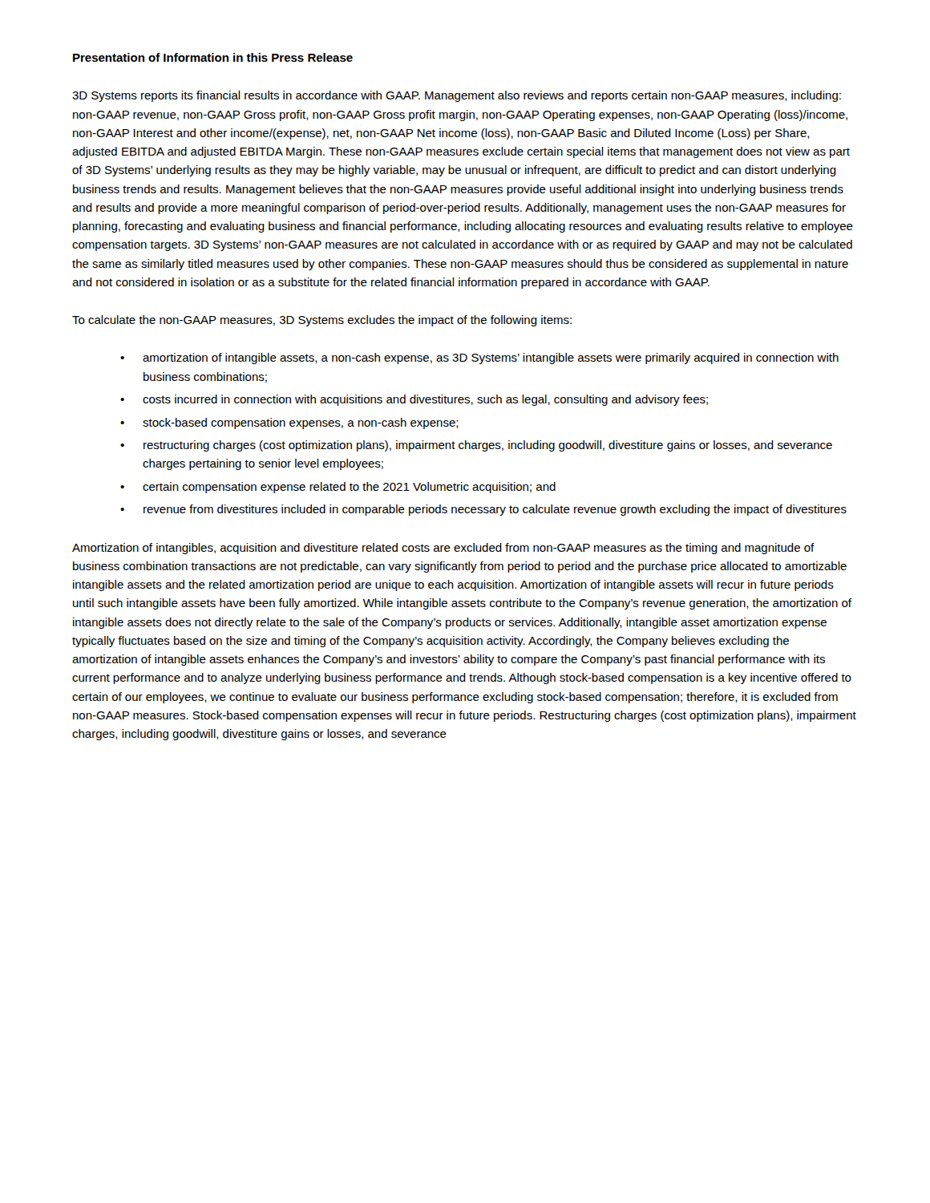Presentation of Information in this Press Release
3D Systems reports its financial results in accordance with GAAP. Management also reviews and reports certain non-GAAP measures, including: non-GAAP revenue, non-GAAP Gross profit, non-GAAP Gross profit margin, non-GAAP Operating expenses, non-GAAP Operating (loss)/income, non-GAAP Interest and other income/(expense), net, non-GAAP Net income (loss), non-GAAP Basic and Diluted Income (Loss) per Share, adjusted EBITDA and adjusted EBITDA Margin. These non-GAAP measures exclude certain special items that management does not view as part of 3D Systems’ underlying results as they may be highly variable, may be unusual or infrequent, are difficult to predict and can distort underlying business trends and results. Management believes that the non-GAAP measures provide useful additional insight into underlying business trends and results and provide a more meaningful comparison of period-over-period results. Additionally, management uses the non-GAAP measures for planning, forecasting and evaluating business and financial performance, including allocating resources and evaluating results relative to employee compensation targets. 3D Systems’ non-GAAP measures are not calculated in accordance with or as required by GAAP and may not be calculated the same as similarly titled measures used by other companies. These non-GAAP measures should thus be considered as supplemental in nature and not considered in isolation or as a substitute for the related financial information prepared in accordance with GAAP.
To calculate the non-GAAP measures, 3D Systems excludes the impact of the following items:
amortization of intangible assets, a non-cash expense, as 3D Systems’ intangible assets were primarily acquired in connection with business combinations;
costs incurred in connection with acquisitions and divestitures, such as legal, consulting and advisory fees;
stock-based compensation expenses, a non-cash expense;
restructuring charges (cost optimization plans), impairment charges, including goodwill, divestiture gains or losses, and severance charges pertaining to senior level employees;
certain compensation expense related to the 2021 Volumetric acquisition; and
revenue from divestitures included in comparable periods necessary to calculate revenue growth excluding the impact of divestitures
Amortization of intangibles, acquisition and divestiture related costs are excluded from non-GAAP measures as the timing and magnitude of business combination transactions are not predictable, can vary significantly from period to period and the purchase price allocated to amortizable intangible assets and the related amortization period are unique to each acquisition. Amortization of intangible assets will recur in future periods until such intangible assets have been fully amortized. While intangible assets contribute to the Company’s revenue generation, the amortization of intangible assets does not directly relate to the sale of the Company’s products or services. Additionally, intangible asset amortization expense typically fluctuates based on the size and timing of the Company’s acquisition activity. Accordingly, the Company believes excluding the amortization of intangible assets enhances the Company’s and investors’ ability to compare the Company’s past financial performance with its current performance and to analyze underlying business performance and trends. Although stock-based compensation is a key incentive offered to certain of our employees, we continue to evaluate our business performance excluding stock-based compensation; therefore, it is excluded from non-GAAP measures. Stock-based compensation expenses will recur in future periods. Restructuring charges (cost optimization plans), impairment charges, including goodwill, divestiture gains or losses, and severance